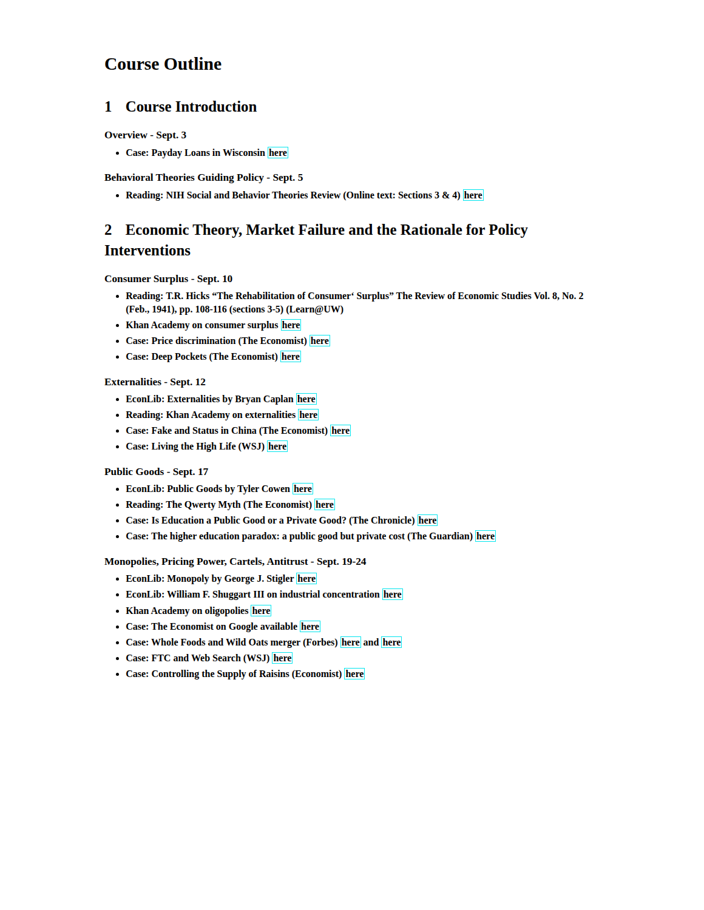Course Outline
1 Course Introduction
Overview - Sept. 3
Case: Payday Loans in Wisconsin here
Behavioral Theories Guiding Policy - Sept. 5
Reading: NIH Social and Behavior Theories Review (Online text: Sections 3 & 4) here
2 Economic Theory, Market Failure and the Rationale for Policy Interventions
Consumer Surplus - Sept. 10
Reading: T.R. Hicks “The Rehabilitation of Consumer‘ Surplus” The Review of Economic Studies Vol. 8, No. 2 (Feb., 1941), pp. 108-116 (sections 3-5) (Learn@UW)
Khan Academy on consumer surplus here
Case: Price discrimination (The Economist) here
Case: Deep Pockets (The Economist) here
Externalities - Sept. 12
EconLib: Externalities by Bryan Caplan here
Reading: Khan Academy on externalities here
Case: Fake and Status in China (The Economist) here
Case: Living the High Life (WSJ) here
Public Goods - Sept. 17
EconLib: Public Goods by Tyler Cowen here
Reading: The Qwerty Myth (The Economist) here
Case: Is Education a Public Good or a Private Good? (The Chronicle) here
Case: The higher education paradox: a public good but private cost (The Guardian) here
Monopolies, Pricing Power, Cartels, Antitrust - Sept. 19-24
EconLib: Monopoly by George J. Stigler here
EconLib: William F. Shuggart III on industrial concentration here
Khan Academy on oligopolies here
Case: The Economist on Google available here
Case: Whole Foods and Wild Oats merger (Forbes) here and here
Case: FTC and Web Search (WSJ) here
Case: Controlling the Supply of Raisins (Economist) here